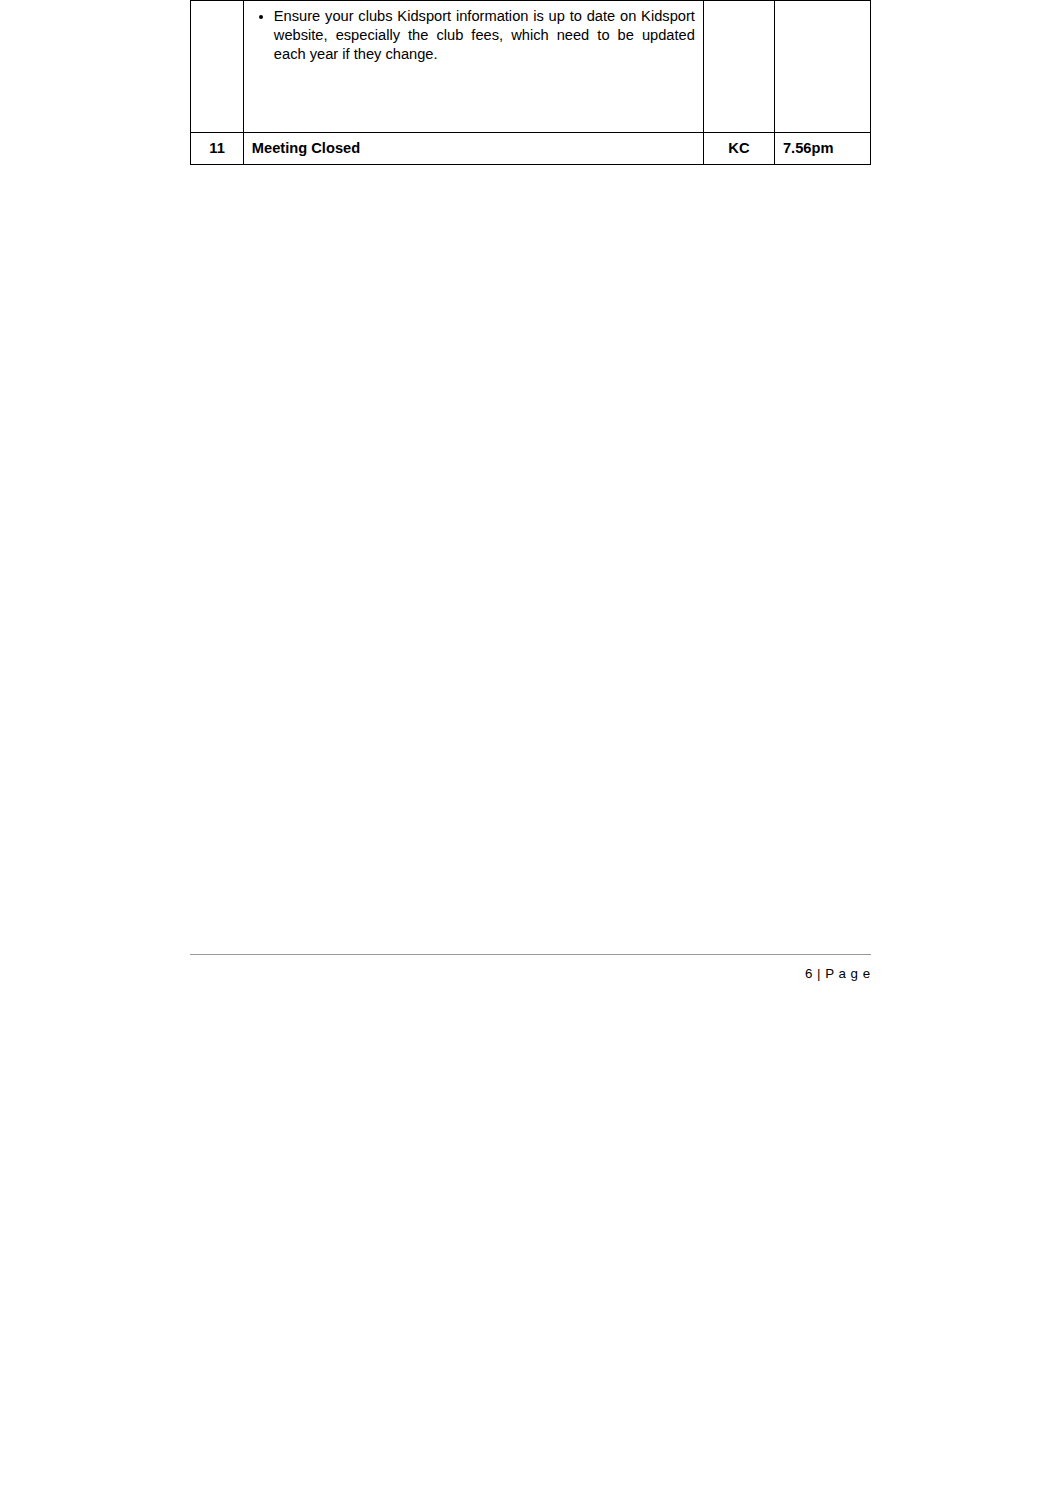| | Ensure your clubs Kidsport information is up to date on Kidsport website, especially the club fees, which need to be updated each year if they change. | | |
| 11 | Meeting Closed | KC | 7.56pm |
6 | P a g e